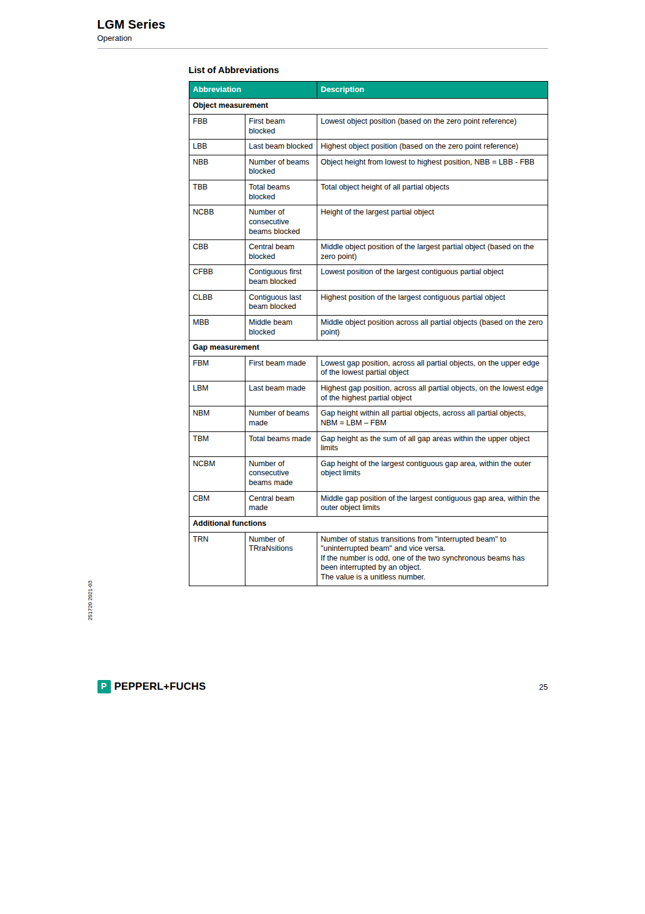LGM Series
Operation
List of Abbreviations
| Abbreviation | Description |
| --- | --- |
| Object measurement |
| FBB | First beam blocked | Lowest object position (based on the zero point reference) |
| LBB | Last beam blocked | Highest object position (based on the zero point reference) |
| NBB | Number of beams blocked | Object height from lowest to highest position, NBB = LBB - FBB |
| TBB | Total beams blocked | Total object height of all partial objects |
| NCBB | Number of consecutive beams blocked | Height of the largest partial object |
| CBB | Central beam blocked | Middle object position of the largest partial object (based on the zero point) |
| CFBB | Contiguous first beam blocked | Lowest position of the largest contiguous partial object |
| CLBB | Contiguous last beam blocked | Highest position of the largest contiguous partial object |
| MBB | Middle beam blocked | Middle object position across all partial objects (based on the zero point) |
| Gap measurement |
| FBM | First beam made | Lowest gap position, across all partial objects, on the upper edge of the lowest partial object |
| LBM | Last beam made | Highest gap position, across all partial objects, on the lowest edge of the highest partial object |
| NBM | Number of beams made | Gap height within all partial objects, across all partial objects, NBM = LBM – FBM |
| TBM | Total beams made | Gap height as the sum of all gap areas within the upper object limits |
| NCBM | Number of consecutive beams made | Gap height of the largest contiguous gap area, within the outer object limits |
| CBM | Central beam made | Middle gap position of the largest contiguous gap area, within the outer object limits |
| Additional functions |
| TRN | Number of TRraNsitions | Number of status transitions from "interrupted beam" to "uninterrupted beam" and vice versa. If the number is odd, one of the two synchronous beams has been interrupted by an object. The value is a unitless number. |
251720 2021-03
P
PEPPERL+FUCHS
25